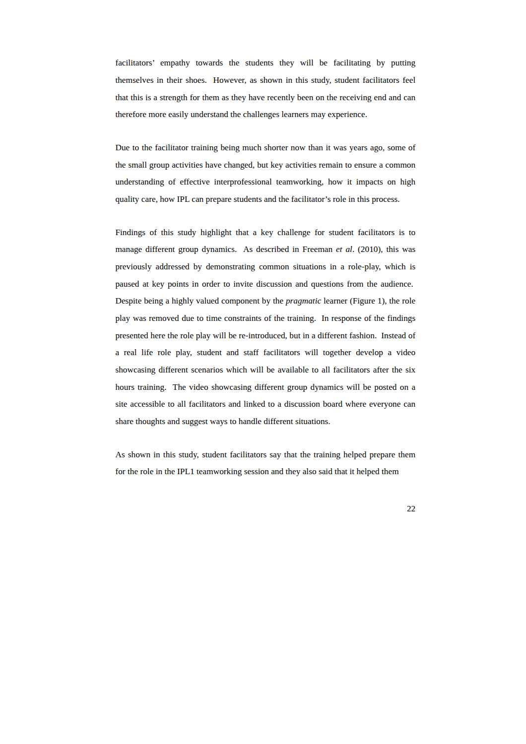facilitators’ empathy towards the students they will be facilitating by putting themselves in their shoes. However, as shown in this study, student facilitators feel that this is a strength for them as they have recently been on the receiving end and can therefore more easily understand the challenges learners may experience.
Due to the facilitator training being much shorter now than it was years ago, some of the small group activities have changed, but key activities remain to ensure a common understanding of effective interprofessional teamworking, how it impacts on high quality care, how IPL can prepare students and the facilitator’s role in this process.
Findings of this study highlight that a key challenge for student facilitators is to manage different group dynamics. As described in Freeman et al. (2010), this was previously addressed by demonstrating common situations in a role-play, which is paused at key points in order to invite discussion and questions from the audience. Despite being a highly valued component by the pragmatic learner (Figure 1), the role play was removed due to time constraints of the training. In response of the findings presented here the role play will be re-introduced, but in a different fashion. Instead of a real life role play, student and staff facilitators will together develop a video showcasing different scenarios which will be available to all facilitators after the six hours training. The video showcasing different group dynamics will be posted on a site accessible to all facilitators and linked to a discussion board where everyone can share thoughts and suggest ways to handle different situations.
As shown in this study, student facilitators say that the training helped prepare them for the role in the IPL1 teamworking session and they also said that it helped them
22